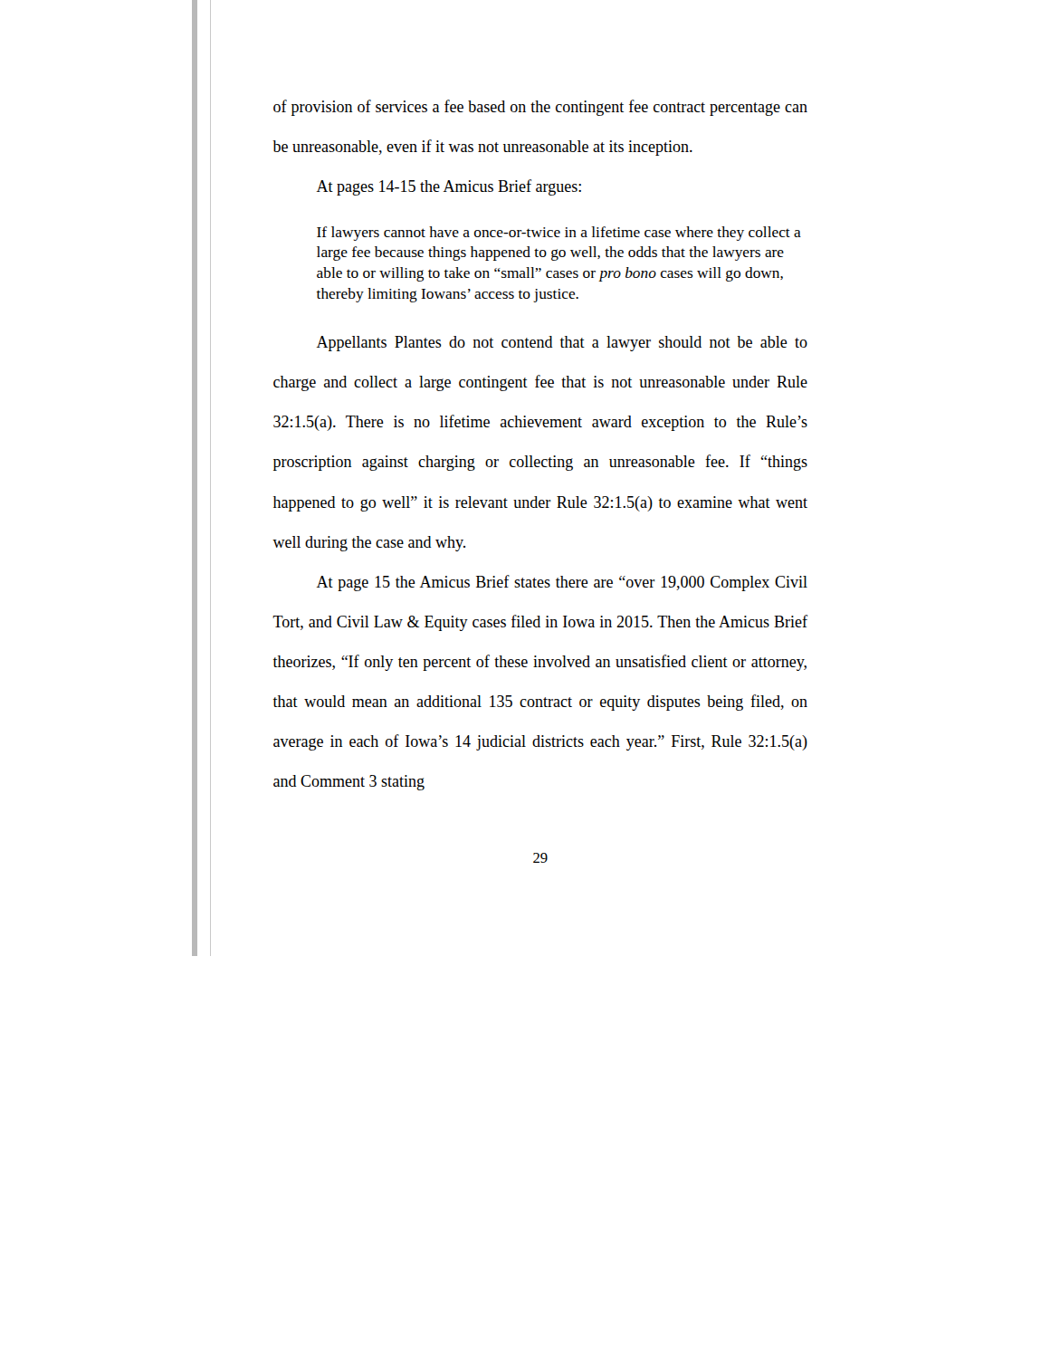of provision of services a fee based on the contingent fee contract percentage can be unreasonable, even if it was not unreasonable at its inception.
At pages 14-15 the Amicus Brief argues:
If lawyers cannot have a once-or-twice in a lifetime case where they collect a large fee because things happened to go well, the odds that the lawyers are able to or willing to take on “small” cases or pro bono cases will go down, thereby limiting Iowans’ access to justice.
Appellants Plantes do not contend that a lawyer should not be able to charge and collect a large contingent fee that is not unreasonable under Rule 32:1.5(a). There is no lifetime achievement award exception to the Rule’s proscription against charging or collecting an unreasonable fee. If “things happened to go well” it is relevant under Rule 32:1.5(a) to examine what went well during the case and why.
At page 15 the Amicus Brief states there are “over 19,000 Complex Civil Tort, and Civil Law & Equity cases filed in Iowa in 2015. Then the Amicus Brief theorizes, “If only ten percent of these involved an unsatisfied client or attorney, that would mean an additional 135 contract or equity disputes being filed, on average in each of Iowa’s 14 judicial districts each year.” First, Rule 32:1.5(a) and Comment 3 stating
29